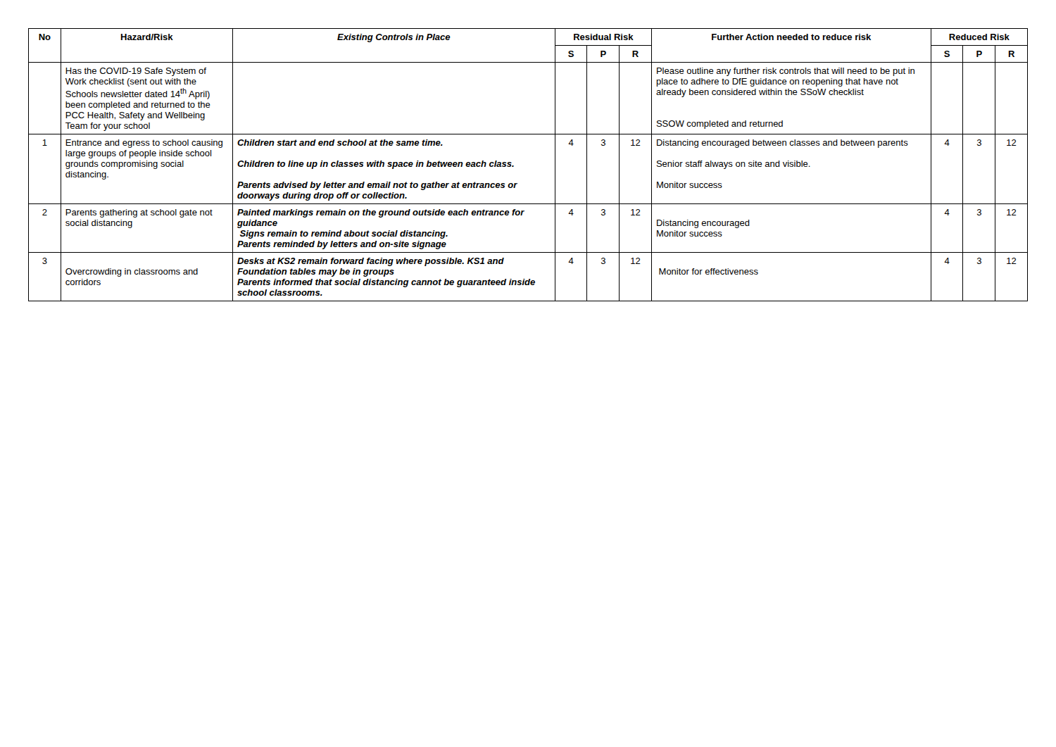| No | Hazard/Risk | Existing Controls in Place | Residual Risk | Further Action needed to reduce risk | Reduced Risk |
| --- | --- | --- | --- | --- | --- |
| S | P | R | S | P | R |
| | Has the COVID-19 Safe System of Work checklist (sent out with the Schools newsletter dated 14 th April) been completed and returned to the PCC Health, Safety and Wellbeing Team for your school | | | | | Please outline any further risk controls that will need to be put in place to adhere to DfE guidance on reopening that have not already been considered within the SSoW checklist SSOW completed and returned | | | |
| 1 | Entrance and egress to school causing large groups of people inside school grounds compromising social distancing. | Children start and end school at the same time. Children to line up in classes with space in between each class. Parents advised by letter and email not to gather at entrances or doorways during drop off or collection. | 4 | 3 | 12 | Distancing encouraged between classes and between parents Senior staff always on site and visible. Monitor success | 4 | 3 | 12 |
| 2 | Parents gathering at school gate not social distancing | Painted markings remain on the ground outside each entrance for guidance Signs remain to remind about social distancing. Parents reminded by letters and on-site signage | 4 | 3 | 12 | Distancing encouraged Monitor success | 4 | 3 | 12 |
| 3 | Overcrowding in classrooms and corridors | Desks at KS2 remain forward facing where possible. KS1 and Foundation tables may be in groups Parents informed that social distancing cannot be guaranteed inside school classrooms. | 4 | 3 | 12 | Monitor for effectiveness | 4 | 3 | 12 |